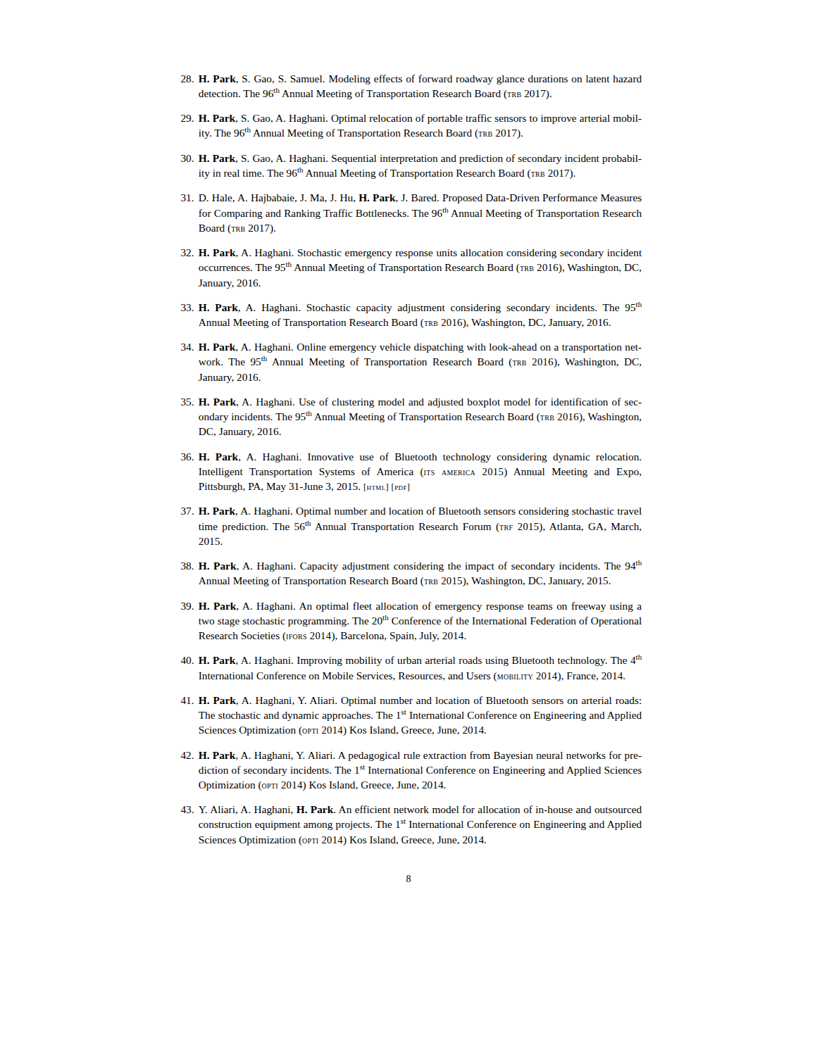28. H. Park, S. Gao, S. Samuel. Modeling effects of forward roadway glance durations on latent hazard detection. The 96th Annual Meeting of Transportation Research Board (trb 2017).
29. H. Park, S. Gao, A. Haghani. Optimal relocation of portable traffic sensors to improve arterial mobility. The 96th Annual Meeting of Transportation Research Board (trb 2017).
30. H. Park, S. Gao, A. Haghani. Sequential interpretation and prediction of secondary incident probability in real time. The 96th Annual Meeting of Transportation Research Board (trb 2017).
31. D. Hale, A. Hajbabaie, J. Ma, J. Hu, H. Park, J. Bared. Proposed Data-Driven Performance Measures for Comparing and Ranking Traffic Bottlenecks. The 96th Annual Meeting of Transportation Research Board (trb 2017).
32. H. Park, A. Haghani. Stochastic emergency response units allocation considering secondary incident occurrences. The 95th Annual Meeting of Transportation Research Board (trb 2016), Washington, DC, January, 2016.
33. H. Park, A. Haghani. Stochastic capacity adjustment considering secondary incidents. The 95th Annual Meeting of Transportation Research Board (trb 2016), Washington, DC, January, 2016.
34. H. Park, A. Haghani. Online emergency vehicle dispatching with look-ahead on a transportation network. The 95th Annual Meeting of Transportation Research Board (trb 2016), Washington, DC, January, 2016.
35. H. Park, A. Haghani. Use of clustering model and adjusted boxplot model for identification of secondary incidents. The 95th Annual Meeting of Transportation Research Board (trb 2016), Washington, DC, January, 2016.
36. H. Park, A. Haghani. Innovative use of Bluetooth technology considering dynamic relocation. Intelligent Transportation Systems of America (its america 2015) Annual Meeting and Expo, Pittsburgh, PA, May 31-June 3, 2015. [html] [pdf]
37. H. Park, A. Haghani. Optimal number and location of Bluetooth sensors considering stochastic travel time prediction. The 56th Annual Transportation Research Forum (trf 2015), Atlanta, GA, March, 2015.
38. H. Park, A. Haghani. Capacity adjustment considering the impact of secondary incidents. The 94th Annual Meeting of Transportation Research Board (trb 2015), Washington, DC, January, 2015.
39. H. Park, A. Haghani. An optimal fleet allocation of emergency response teams on freeway using a two stage stochastic programming. The 20th Conference of the International Federation of Operational Research Societies (ifors 2014), Barcelona, Spain, July, 2014.
40. H. Park, A. Haghani. Improving mobility of urban arterial roads using Bluetooth technology. The 4th International Conference on Mobile Services, Resources, and Users (mobility 2014), France, 2014.
41. H. Park, A. Haghani, Y. Aliari. Optimal number and location of Bluetooth sensors on arterial roads: The stochastic and dynamic approaches. The 1st International Conference on Engineering and Applied Sciences Optimization (opti 2014) Kos Island, Greece, June, 2014.
42. H. Park, A. Haghani, Y. Aliari. A pedagogical rule extraction from Bayesian neural networks for prediction of secondary incidents. The 1st International Conference on Engineering and Applied Sciences Optimization (opti 2014) Kos Island, Greece, June, 2014.
43. Y. Aliari, A. Haghani, H. Park. An efficient network model for allocation of in-house and outsourced construction equipment among projects. The 1st International Conference on Engineering and Applied Sciences Optimization (opti 2014) Kos Island, Greece, June, 2014.
8